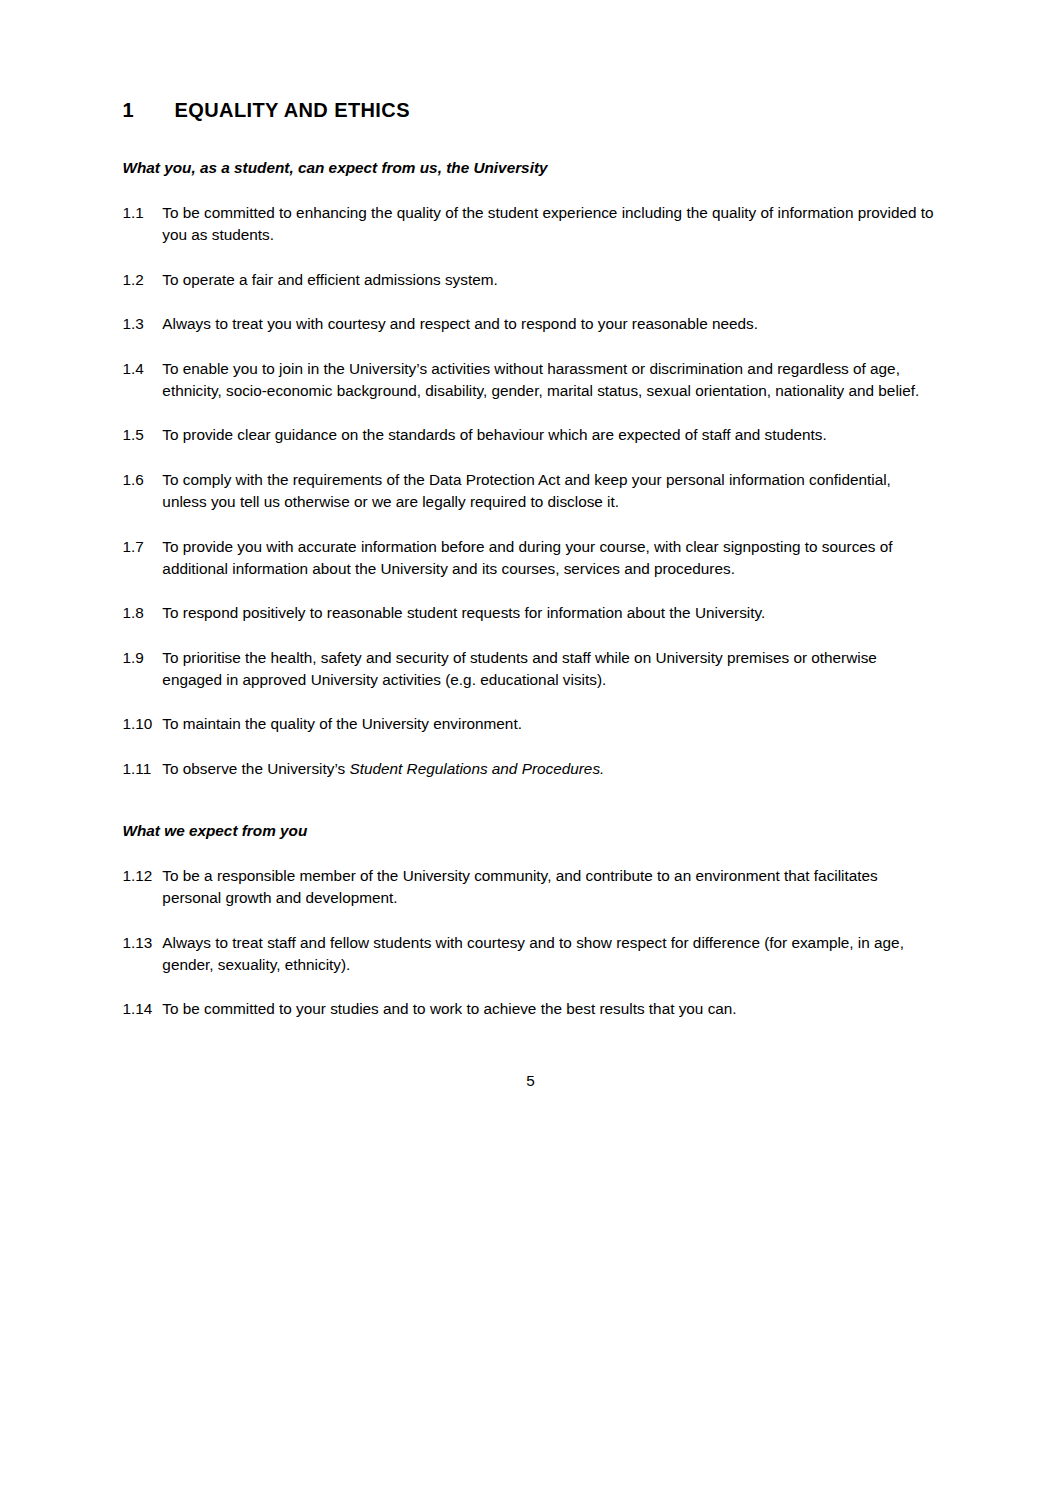1 EQUALITY AND ETHICS
What you, as a student, can expect from us, the University
1.1
To be committed to enhancing the quality of the student experience including the quality of information provided to you as students.
1.2
To operate a fair and efficient admissions system.
1.3
Always to treat you with courtesy and respect and to respond to your reasonable needs.
1.4
To enable you to join in the University’s activities without harassment or discrimination and regardless of age, ethnicity, socio-economic background, disability, gender, marital status, sexual orientation, nationality and belief.
1.5
To provide clear guidance on the standards of behaviour which are expected of staff and students.
1.6
To comply with the requirements of the Data Protection Act and keep your personal information confidential, unless you tell us otherwise or we are legally required to disclose it.
1.7
To provide you with accurate information before and during your course, with clear signposting to sources of additional information about the University and its courses, services and procedures.
1.8
To respond positively to reasonable student requests for information about the University.
1.9
To prioritise the health, safety and security of students and staff while on University premises or otherwise engaged in approved University activities (e.g. educational visits).
1.10
To maintain the quality of the University environment.
1.11
To observe the University’s Student Regulations and Procedures.
What we expect from you
1.12
To be a responsible member of the University community, and contribute to an environment that facilitates personal growth and development.
1.13
Always to treat staff and fellow students with courtesy and to show respect for difference (for example, in age, gender, sexuality, ethnicity).
1.14
To be committed to your studies and to work to achieve the best results that you can.
5